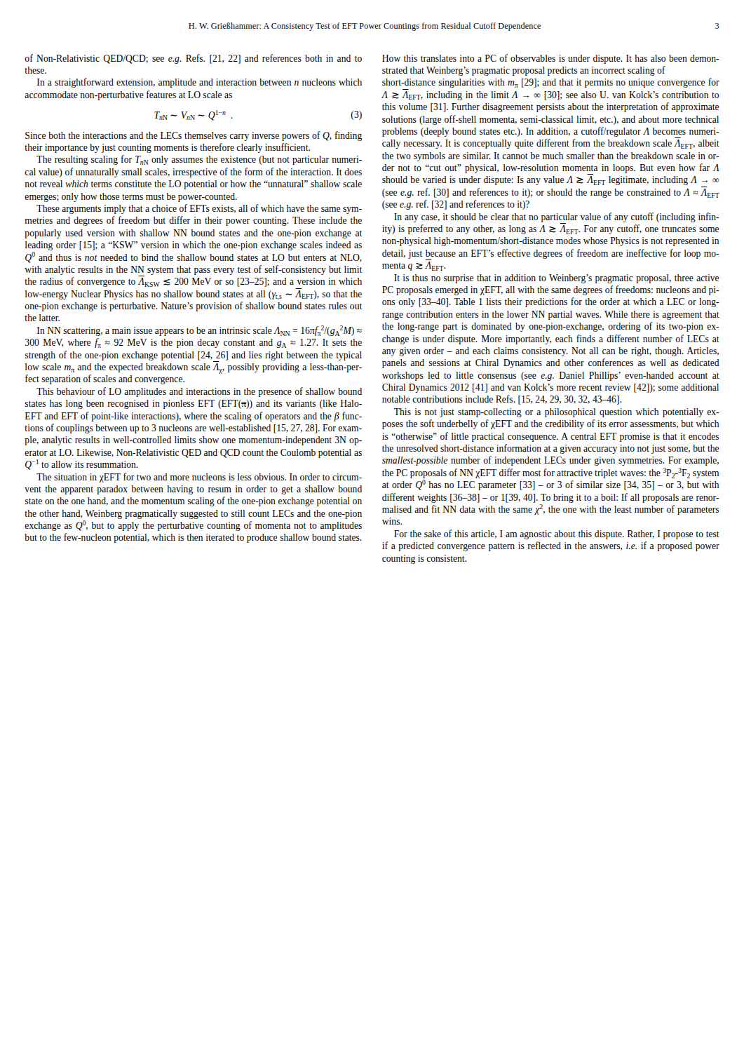H. W. Grießhammer: A Consistency Test of EFT Power Countings from Residual Cutoff Dependence 3
of Non-Relativistic QED/QCD; see e.g. Refs. [21, 22] and references both in and to these.
In a straightforward extension, amplitude and interaction between n nucleons which accommodate non-perturbative features at LO scale as
Tn N ∼ Vn N ∼ Q1−n . (3)
Since both the interactions and the LECs themselves carry inverse powers of Q, finding their importance by just counting moments is therefore clearly insufficient.
The resulting scaling for Tn N only assumes the existence (but not particular numerical value) of unnaturally small scales, irrespective of the form of the interaction. It does not reveal which terms constitute the LO potential or how the “unnatural” shallow scale emerges; only how those terms must be power-counted.
These arguments imply that a choice of EFTs exists, all of which have the same symmetries and degrees of freedom but differ in their power counting. These include the popularly used version with shallow NN bound states and the one-pion exchange at leading order [15]; a “KSW” version in which the one-pion exchange scales indeed as Q0 and thus is not needed to bind the shallow bound states at LO but enters at NLO, with analytic results in the NN system that pass every test of self-consistency but limit the radius of convergence to ΛKSW ≲ 200 MeV or so [23–25]; and a version in which low-energy Nuclear Physics has no shallow bound states at all (γt,s ∼ ΛEFT), so that the one-pion exchange is perturbative. Nature’s provision of shallow bound states rules out the latter.
In NN scattering, a main issue appears to be an intrinsic scale ΛNN = 16πfπ2/(gA2M) ≈ 300 MeV, where fπ ≈ 92 MeV is the pion decay constant and gA ≈ 1.27. It sets the strength of the one-pion exchange potential [24, 26] and lies right between the typical low scale mπ and the expected breakdown scale Λχ, possibly providing a less-than-perfect separation of scales and convergence.
This behaviour of LO amplitudes and interactions in the presence of shallow bound states has long been recognised in pionless EFT (EFT(π)) and its variants (like Halo-EFT and EFT of point-like interactions), where the scaling of operators and the β functions of couplings between up to 3 nucleons are well-established [15, 27, 28]. For example, analytic results in well-controlled limits show one momentum-independent 3N operator at LO. Likewise, Non-Relativistic QED and QCD count the Coulomb potential as Q−1 to allow its resummation.
The situation in χEFT for two and more nucleons is less obvious. In order to circumvent the apparent paradox between having to resum in order to get a shallow bound state on the one hand, and the momentum scaling of the one-pion exchange potential on the other hand, Weinberg pragmatically suggested to still count LECs and the one-pion exchange as Q0, but to apply the perturbative counting of momenta not to amplitudes but to the few-nucleon potential, which is then iterated to produce shallow bound states. How this translates into a PC of observables is under dispute. It has also been demonstrated that Weinberg’s pragmatic proposal predicts an incorrect scaling of
short-distance singularities with mπ [29]; and that it permits no unique convergence for Λ ≳ ΛEFT, including in the limit Λ → ∞ [30]; see also U. van Kolck’s contribution to this volume [31]. Further disagreement persists about the interpretation of approximate solutions (large off-shell momenta, semi-classical limit, etc.), and about more technical problems (deeply bound states etc.). In addition, a cutoff/regulator Λ becomes numerically necessary. It is conceptually quite different from the breakdown scale ΛEFT, albeit the two symbols are similar. It cannot be much smaller than the breakdown scale in order not to “cut out” physical, low-resolution momenta in loops. But even how far Λ should be varied is under dispute: Is any value Λ ≳ ΛEFT legitimate, including Λ → ∞ (see e.g. ref. [30] and references to it); or should the range be constrained to Λ ≈ ΛEFT (see e.g. ref. [32] and references to it)?
In any case, it should be clear that no particular value of any cutoff (including infinity) is preferred to any other, as long as Λ ≳ ΛEFT. For any cutoff, one truncates some non-physical high-momentum/short-distance modes whose Physics is not represented in detail, just because an EFT’s effective degrees of freedom are ineffective for loop momenta q ≳ ΛEFT.
It is thus no surprise that in addition to Weinberg’s pragmatic proposal, three active PC proposals emerged in χEFT, all with the same degrees of freedoms: nucleons and pions only [33–40]. Table 1 lists their predictions for the order at which a LEC or long-range contribution enters in the lower NN partial waves. While there is agreement that the long-range part is dominated by one-pion-exchange, ordering of its two-pion exchange is under dispute. More importantly, each finds a different number of LECs at any given order – and each claims consistency. Not all can be right, though. Articles, panels and sessions at Chiral Dynamics and other conferences as well as dedicated workshops led to little consensus (see e.g. Daniel Phillips’ even-handed account at Chiral Dynamics 2012 [41] and van Kolck’s more recent review [42]); some additional notable contributions include Refs. [15, 24, 29, 30, 32, 43–46].
This is not just stamp-collecting or a philosophical question which potentially exposes the soft underbelly of χEFT and the credibility of its error assessments, but which is “otherwise” of little practical consequence. A central EFT promise is that it encodes the unresolved short-distance information at a given accuracy into not just some, but the smallest-possible number of independent LECs under given symmetries. For example, the PC proposals of NN χEFT differ most for attractive triplet waves: the 3P2-3F2 system at order Q0 has no LEC parameter [33] – or 3 of similar size [34, 35] – or 3, but with different weights [36–38] – or 1[39, 40]. To bring it to a boil: If all proposals are renormalised and fit NN data with the same χ2, the one with the least number of parameters wins.
For the sake of this article, I am agnostic about this dispute. Rather, I propose to test if a predicted convergence pattern is reflected in the answers, i.e. if a proposed power counting is consistent.